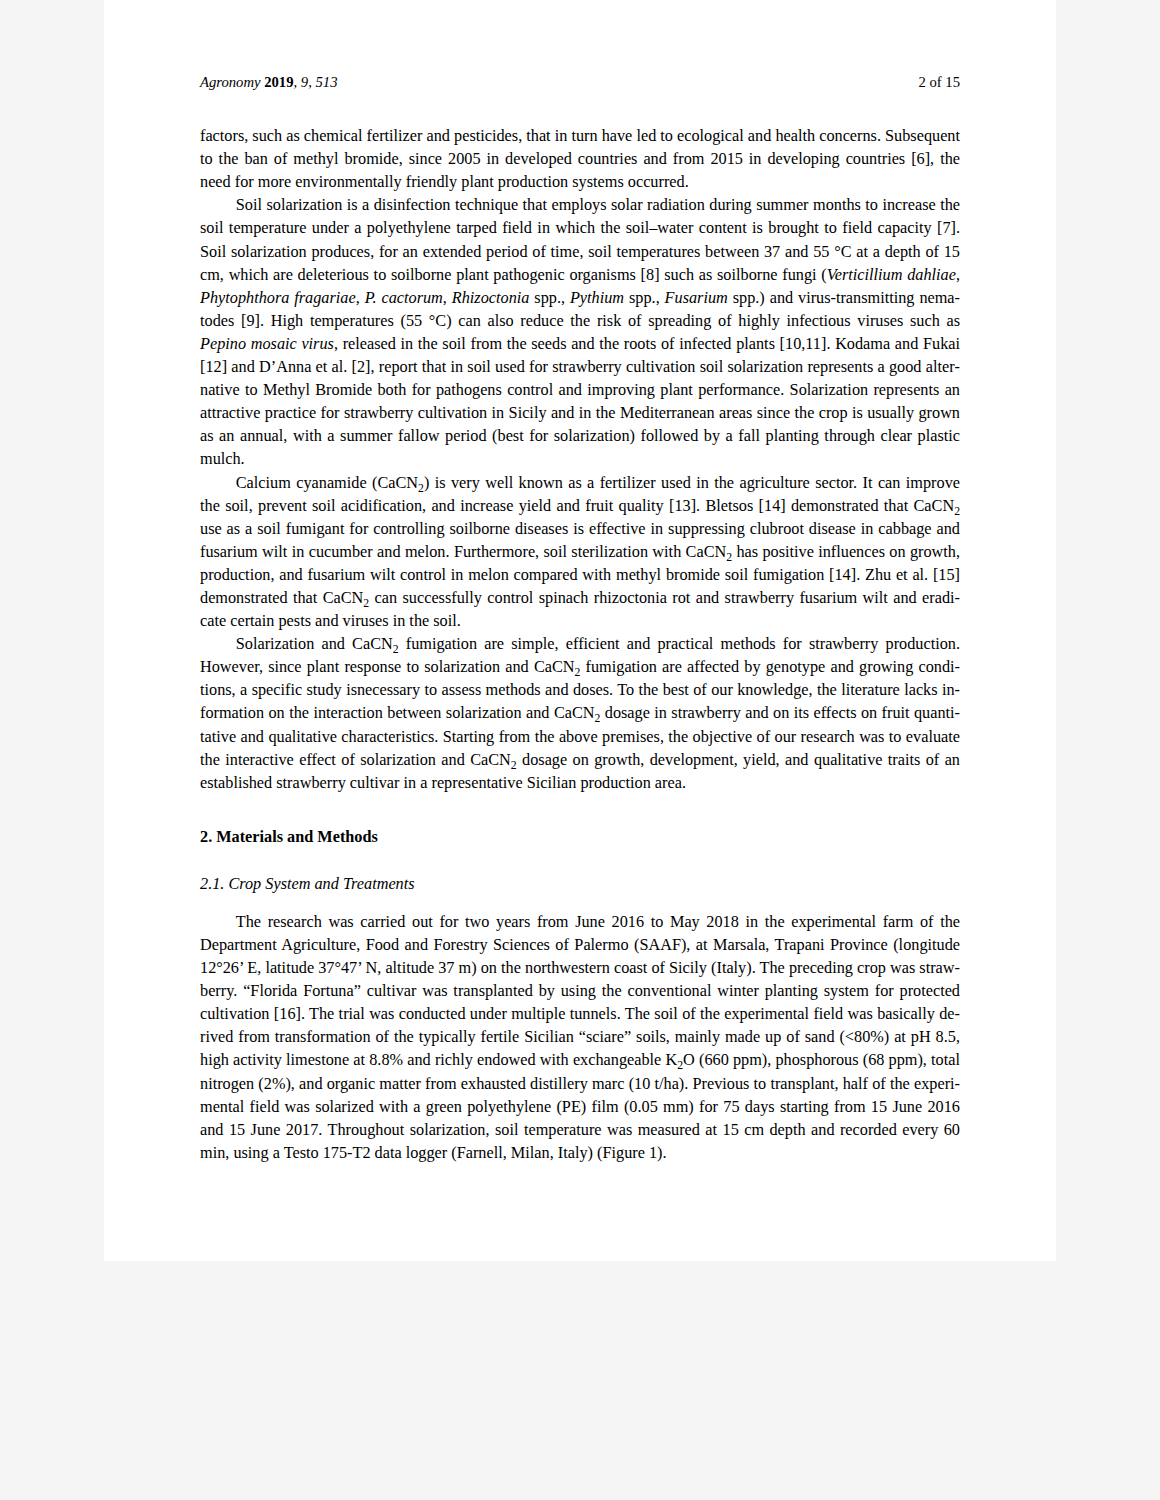Agronomy 2019, 9, 513
2 of 15
factors, such as chemical fertilizer and pesticides, that in turn have led to ecological and health concerns. Subsequent to the ban of methyl bromide, since 2005 in developed countries and from 2015 in developing countries [6], the need for more environmentally friendly plant production systems occurred.
Soil solarization is a disinfection technique that employs solar radiation during summer months to increase the soil temperature under a polyethylene tarped field in which the soil–water content is brought to field capacity [7]. Soil solarization produces, for an extended period of time, soil temperatures between 37 and 55 °C at a depth of 15 cm, which are deleterious to soilborne plant pathogenic organisms [8] such as soilborne fungi (Verticillium dahliae, Phytophthora fragariae, P. cactorum, Rhizoctonia spp., Pythium spp., Fusarium spp.) and virus-transmitting nematodes [9]. High temperatures (55 °C) can also reduce the risk of spreading of highly infectious viruses such as Pepino mosaic virus, released in the soil from the seeds and the roots of infected plants [10,11]. Kodama and Fukai [12] and D’Anna et al. [2], report that in soil used for strawberry cultivation soil solarization represents a good alternative to Methyl Bromide both for pathogens control and improving plant performance. Solarization represents an attractive practice for strawberry cultivation in Sicily and in the Mediterranean areas since the crop is usually grown as an annual, with a summer fallow period (best for solarization) followed by a fall planting through clear plastic mulch.
Calcium cyanamide (CaCN2) is very well known as a fertilizer used in the agriculture sector. It can improve the soil, prevent soil acidification, and increase yield and fruit quality [13]. Bletsos [14] demonstrated that CaCN2 use as a soil fumigant for controlling soilborne diseases is effective in suppressing clubroot disease in cabbage and fusarium wilt in cucumber and melon. Furthermore, soil sterilization with CaCN2 has positive influences on growth, production, and fusarium wilt control in melon compared with methyl bromide soil fumigation [14]. Zhu et al. [15] demonstrated that CaCN2 can successfully control spinach rhizoctonia rot and strawberry fusarium wilt and eradicate certain pests and viruses in the soil.
Solarization and CaCN2 fumigation are simple, efficient and practical methods for strawberry production. However, since plant response to solarization and CaCN2 fumigation are affected by genotype and growing conditions, a specific study isnecessary to assess methods and doses. To the best of our knowledge, the literature lacks information on the interaction between solarization and CaCN2 dosage in strawberry and on its effects on fruit quantitative and qualitative characteristics. Starting from the above premises, the objective of our research was to evaluate the interactive effect of solarization and CaCN2 dosage on growth, development, yield, and qualitative traits of an established strawberry cultivar in a representative Sicilian production area.
2. Materials and Methods
2.1. Crop System and Treatments
The research was carried out for two years from June 2016 to May 2018 in the experimental farm of the Department Agriculture, Food and Forestry Sciences of Palermo (SAAF), at Marsala, Trapani Province (longitude 12°26’ E, latitude 37°47’ N, altitude 37 m) on the northwestern coast of Sicily (Italy). The preceding crop was strawberry. “Florida Fortuna” cultivar was transplanted by using the conventional winter planting system for protected cultivation [16]. The trial was conducted under multiple tunnels. The soil of the experimental field was basically derived from transformation of the typically fertile Sicilian “sciare” soils, mainly made up of sand (<80%) at pH 8.5, high activity limestone at 8.8% and richly endowed with exchangeable K2O (660 ppm), phosphorous (68 ppm), total nitrogen (2%), and organic matter from exhausted distillery marc (10 t/ha). Previous to transplant, half of the experimental field was solarized with a green polyethylene (PE) film (0.05 mm) for 75 days starting from 15 June 2016 and 15 June 2017. Throughout solarization, soil temperature was measured at 15 cm depth and recorded every 60 min, using a Testo 175-T2 data logger (Farnell, Milan, Italy) (Figure 1).